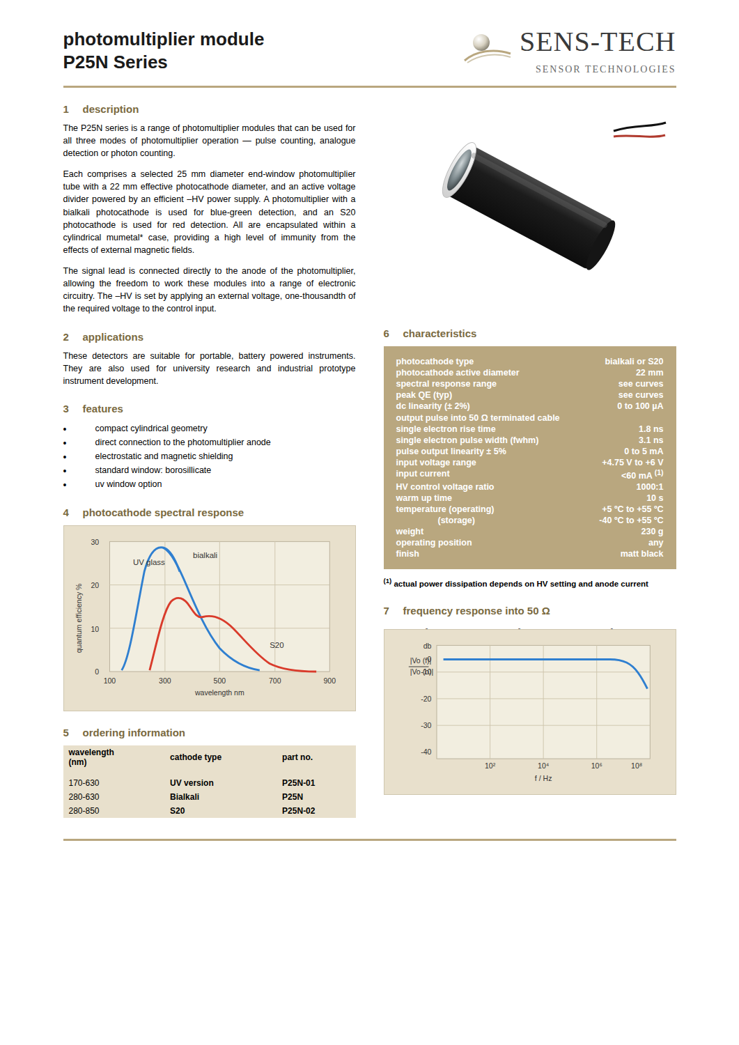photomultiplier module
P25N Series
SENS-TECH
SENSOR TECHNOLOGIES
1description
The P25N series is a range of photomultiplier modules that can be used for all three modes of photomultiplier operation — pulse counting, analogue detection or photon counting.
Each comprises a selected 25 mm diameter end-window photomultiplier tube with a 22 mm effective photocathode diameter, and an active voltage divider powered by an efficient –HV power supply. A photomultiplier with a bialkali photocathode is used for blue-green detection, and an S20 photocathode is used for red detection. All are encapsulated within a cylindrical mumetal* case, providing a high level of immunity from the effects of external magnetic fields.
The signal lead is connected directly to the anode of the photomultiplier, allowing the freedom to work these modules into a range of electronic circuitry. The –HV is set by applying an external voltage, one-thousandth of the required voltage to the control input.
2applications
These detectors are suitable for portable, battery powered instruments. They are also used for university research and industrial prototype instrument development.
3features
compact cylindrical geometry
direct connection to the photomultiplier anode
electrostatic and magnetic shielding
standard window: borosillicate
uv window option
4photocathode spectral response
30 20 10 0 100 300 500 700 900 quantum efficiency % wavelength nm UV glass bialkali S20
5ordering information
| wavelength (nm) | cathode type | part no. |
| --- | --- | --- |
| 170-630 | UV version | P25N-01 |
| 280-630 | Bialkali | P25N |
| 280-850 | S20 | P25N-02 |
6characteristics
| photocathode type | bialkali or S20 |
| photocathode active diameter | 22 mm |
| spectral response range | see curves |
| peak QE (typ) | see curves |
| dc linearity (± 2%) | 0 to 100 µA |
| output pulse into 50 Ω terminated cable |
| single electron rise time | 1.8 ns |
| single electron pulse width (fwhm) | 3.1 ns |
| pulse output linearity ± 5% | 0 to 5 mA |
| input voltage range | +4.75 V to +6 V |
| input current | <60 mA (1) |
| HV control voltage ratio | 1000:1 |
| warm up time | 10 s |
| temperature (operating) | +5 ºC to +55 ºC |
| (storage) | -40 ºC to +55 ºC |
| weight | 230 g |
| operating position | any |
| finish | matt black |
(1) actual power dissipation depends on HV setting and anode current
7frequency response into 50 Ω
- - -
db 0 -10 -20 -30 -40 |Vo (f)| |Vo (o)| 10² 10⁴ 10⁶ 10⁸ f / Hz